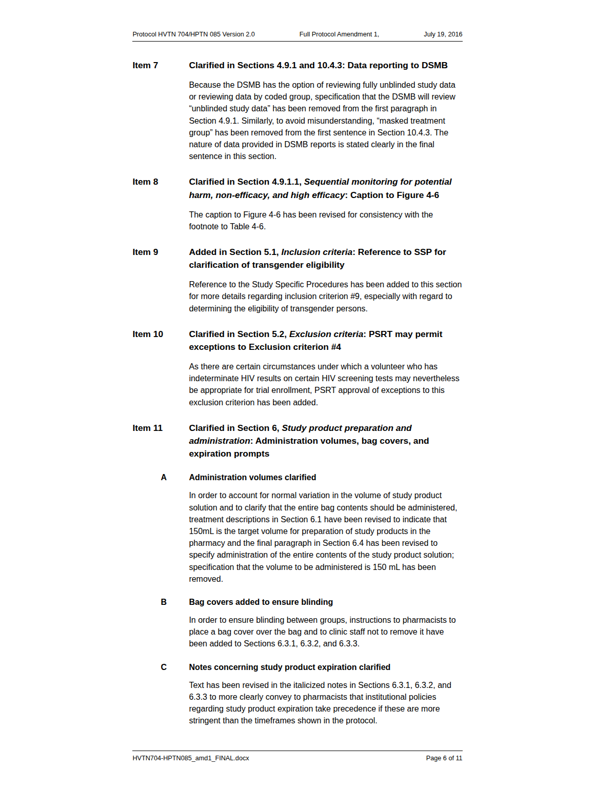Protocol HVTN 704/HPTN 085 Version 2.0
Full Protocol Amendment 1,
July 19, 2016
Item 7
Clarified in Sections 4.9.1 and 10.4.3: Data reporting to DSMB
Because the DSMB has the option of reviewing fully unblinded study data or reviewing data by coded group, specification that the DSMB will review “unblinded study data” has been removed from the first paragraph in Section 4.9.1. Similarly, to avoid misunderstanding, “masked treatment group” has been removed from the first sentence in Section 10.4.3. The nature of data provided in DSMB reports is stated clearly in the final sentence in this section.
Item 8
Clarified in Section 4.9.1.1, Sequential monitoring for potential harm, non-efficacy, and high efficacy: Caption to Figure 4-6
The caption to Figure 4-6 has been revised for consistency with the footnote to Table 4-6.
Item 9
Added in Section 5.1, Inclusion criteria: Reference to SSP for clarification of transgender eligibility
Reference to the Study Specific Procedures has been added to this section for more details regarding inclusion criterion #9, especially with regard to determining the eligibility of transgender persons.
Item 10
Clarified in Section 5.2, Exclusion criteria: PSRT may permit exceptions to Exclusion criterion #4
As there are certain circumstances under which a volunteer who has indeterminate HIV results on certain HIV screening tests may nevertheless be appropriate for trial enrollment, PSRT approval of exceptions to this exclusion criterion has been added.
Item 11
Clarified in Section 6, Study product preparation and administration: Administration volumes, bag covers, and expiration prompts
A
Administration volumes clarified
In order to account for normal variation in the volume of study product solution and to clarify that the entire bag contents should be administered, treatment descriptions in Section 6.1 have been revised to indicate that 150mL is the target volume for preparation of study products in the pharmacy and the final paragraph in Section 6.4 has been revised to specify administration of the entire contents of the study product solution; specification that the volume to be administered is 150 mL has been removed.
B
Bag covers added to ensure blinding
In order to ensure blinding between groups, instructions to pharmacists to place a bag cover over the bag and to clinic staff not to remove it have been added to Sections 6.3.1, 6.3.2, and 6.3.3.
C
Notes concerning study product expiration clarified
Text has been revised in the italicized notes in Sections 6.3.1, 6.3.2, and 6.3.3 to more clearly convey to pharmacists that institutional policies regarding study product expiration take precedence if these are more stringent than the timeframes shown in the protocol.
HVTN704-HPTN085_amd1_FINAL.docx
Page 6 of 11